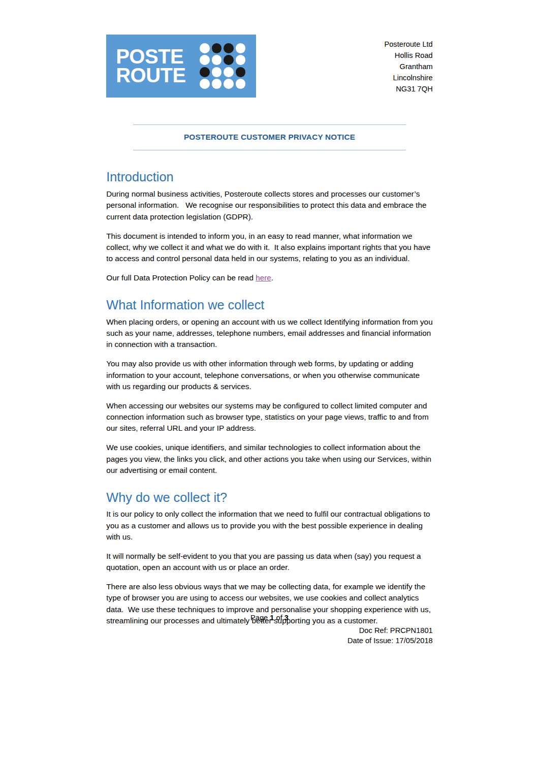POSTE
ROUTE
Posteroute Ltd
Hollis Road
Grantham
Lincolnshire
NG31 7QH
POSTEROUTE CUSTOMER PRIVACY NOTICE
Introduction
During normal business activities, Posteroute collects stores and processes our customer’s personal information. We recognise our responsibilities to protect this data and embrace the current data protection legislation (GDPR).
This document is intended to inform you, in an easy to read manner, what information we collect, why we collect it and what we do with it. It also explains important rights that you have to access and control personal data held in our systems, relating to you as an individual.
Our full Data Protection Policy can be read here.
What Information we collect
When placing orders, or opening an account with us we collect Identifying information from you such as your name, addresses, telephone numbers, email addresses and financial information in connection with a transaction.
You may also provide us with other information through web forms, by updating or adding information to your account, telephone conversations, or when you otherwise communicate with us regarding our products & services.
When accessing our websites our systems may be configured to collect limited computer and connection information such as browser type, statistics on your page views, traffic to and from our sites, referral URL and your IP address.
We use cookies, unique identifiers, and similar technologies to collect information about the pages you view, the links you click, and other actions you take when using our Services, within our advertising or email content.
Why do we collect it?
It is our policy to only collect the information that we need to fulfil our contractual obligations to you as a customer and allows us to provide you with the best possible experience in dealing with us.
It will normally be self-evident to you that you are passing us data when (say) you request a quotation, open an account with us or place an order.
There are also less obvious ways that we may be collecting data, for example we identify the type of browser you are using to access our websites, we use cookies and collect analytics data. We use these techniques to improve and personalise your shopping experience with us, streamlining our processes and ultimately better supporting you as a customer.
Page 1 of 3
Doc Ref: PRCPN1801
Date of Issue: 17/05/2018